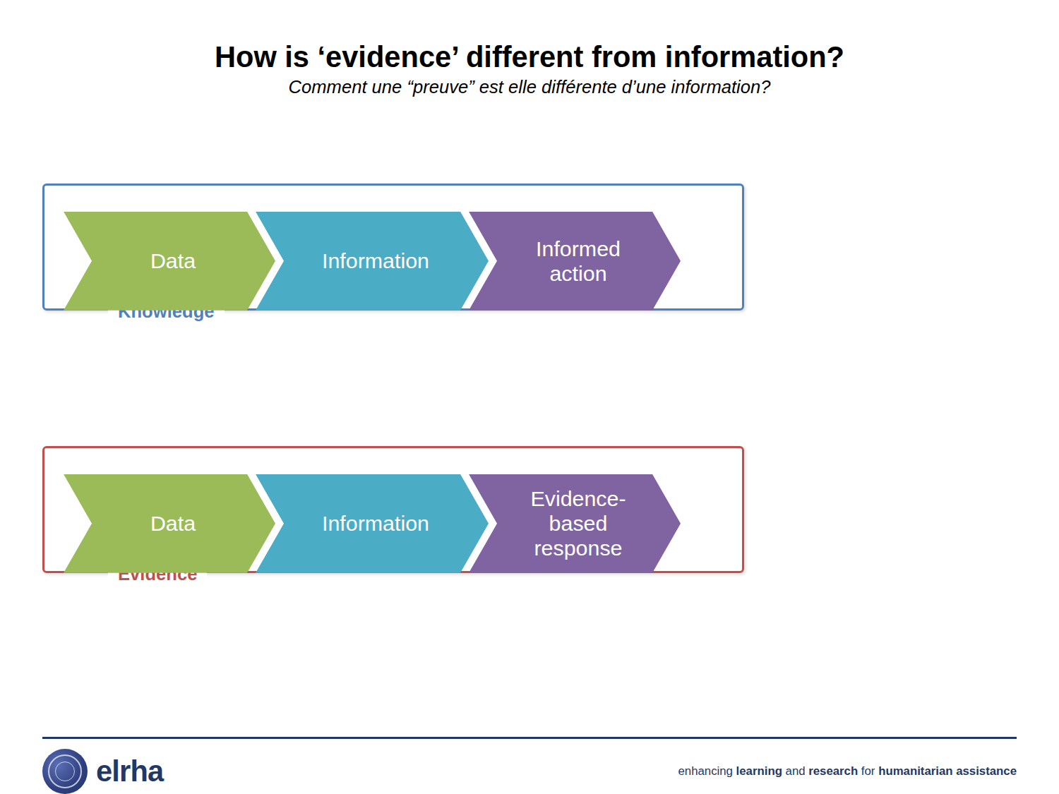How is ‘evidence’ different from information?
Comment une “preuve” est elle différente d’une information?
Knowledge
Data
Information
Informed
action
Evidence
Data
Information
Evidence-
based
response
elrha
enhancing learning and research for humanitarian assistance